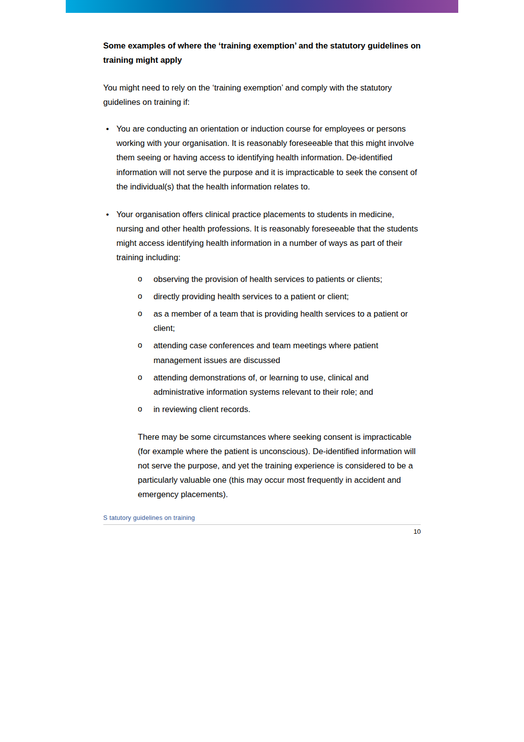Some examples of where the ‘training exemption’ and the statutory guidelines on training might apply
You might need to rely on the ‘training exemption’ and comply with the statutory guidelines on training if:
You are conducting an orientation or induction course for employees or persons working with your organisation. It is reasonably foreseeable that this might involve them seeing or having access to identifying health information. De-identified information will not serve the purpose and it is impracticable to seek the consent of the individual(s) that the health information relates to.
Your organisation offers clinical practice placements to students in medicine, nursing and other health professions. It is reasonably foreseeable that the students might access identifying health information in a number of ways as part of their training including:
observing the provision of health services to patients or clients;
directly providing health services to a patient or client;
as a member of a team that is providing health services to a patient or client;
attending case conferences and team meetings where patient management issues are discussed
attending demonstrations of, or learning to use, clinical and administrative information systems relevant to their role; and
in reviewing client records.
There may be some circumstances where seeking consent is impracticable (for example where the patient is unconscious). De-identified information will not serve the purpose, and yet the training experience is considered to be a particularly valuable one (this may occur most frequently in accident and emergency placements).
S tatutory guidelines on training
10